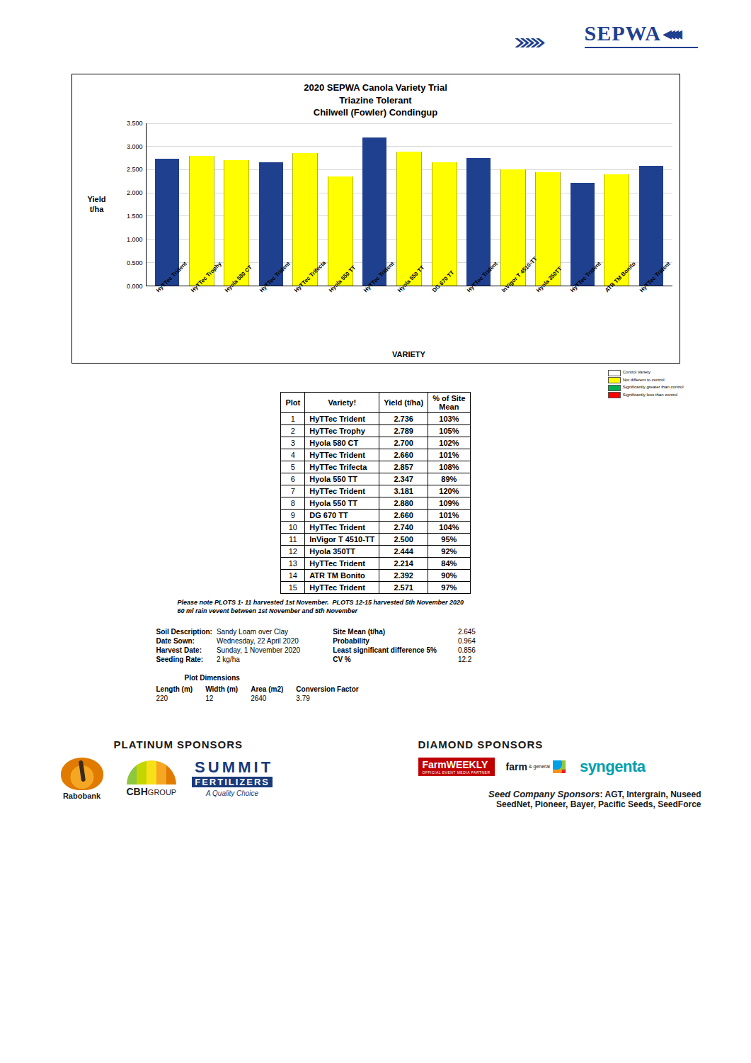››››› SEPWA ◂◂◂◂
2020 SEPWA Canola Variety Trial
Triazine Tolerant
Chilwell (Fowler) Condingup
Yield
t/ha
3.500 3.000 2.500 2.000 1.500 1.000 0.500 0.000
HyTTec Trident
HyTTec Trophy
Hyola 580 CT
HyTTec Trident
HyTTec Trifecta
Hyola 550 TT
HyTTec Trident
Hyola 550 TT
DG 670 TT
HyTTec Trident
InVigor T 4510-TT
Hyola 350TT
HyTTec Trident
ATR TM Bonito
HyTTec Trident
VARIETY
Control Variety
Not different to control
Significantly greater than control
Significantly less than control
| Plot | Variety! | Yield (t/ha) | % of Site Mean |
| --- | --- | --- | --- |
| 1 | HyTTec Trident | 2.736 | 103% |
| 2 | HyTTec Trophy | 2.789 | 105% |
| 3 | Hyola 580 CT | 2.700 | 102% |
| 4 | HyTTec Trident | 2.660 | 101% |
| 5 | HyTTec Trifecta | 2.857 | 108% |
| 6 | Hyola 550 TT | 2.347 | 89% |
| 7 | HyTTec Trident | 3.181 | 120% |
| 8 | Hyola 550 TT | 2.880 | 109% |
| 9 | DG 670 TT | 2.660 | 101% |
| 10 | HyTTec Trident | 2.740 | 104% |
| 11 | InVigor T 4510-TT | 2.500 | 95% |
| 12 | Hyola 350TT | 2.444 | 92% |
| 13 | HyTTec Trident | 2.214 | 84% |
| 14 | ATR TM Bonito | 2.392 | 90% |
| 15 | HyTTec Trident | 2.571 | 97% |
Please note PLOTS 1- 11 harvested 1st November. PLOTS 12-15 harvested 5th November 2020
60 ml rain vevent between 1st November and 5th November
| Soil Description: | Sandy Loam over Clay |
| Date Sown: | Wednesday, 22 April 2020 |
| Harvest Date: | Sunday, 1 November 2020 |
| Seeding Rate: | 2 kg/ha |
| Site Mean (t/ha) | 2.645 |
| Probability | 0.964 |
| Least significant difference 5% | 0.856 |
| CV % | 12.2 |
Plot Dimensions
| Length (m) | Width (m) | Area (m2) | Conversion Factor |
| --- | --- | --- | --- |
| 220 | 12 | 2640 | 3.79 |
PLATINUM SPONSORS
Rabobank
CBHGROUP
S U M M I T
FERTILIZERS
A Quality Choice
DIAMOND SPONSORS
FarmWEEKLY OFFICIAL EVENT MEDIA PARTNER
farm& general
syngenta
Seed Company Sponsors: AGT, Intergrain, Nuseed
SeedNet, Pioneer, Bayer, Pacific Seeds, SeedForce